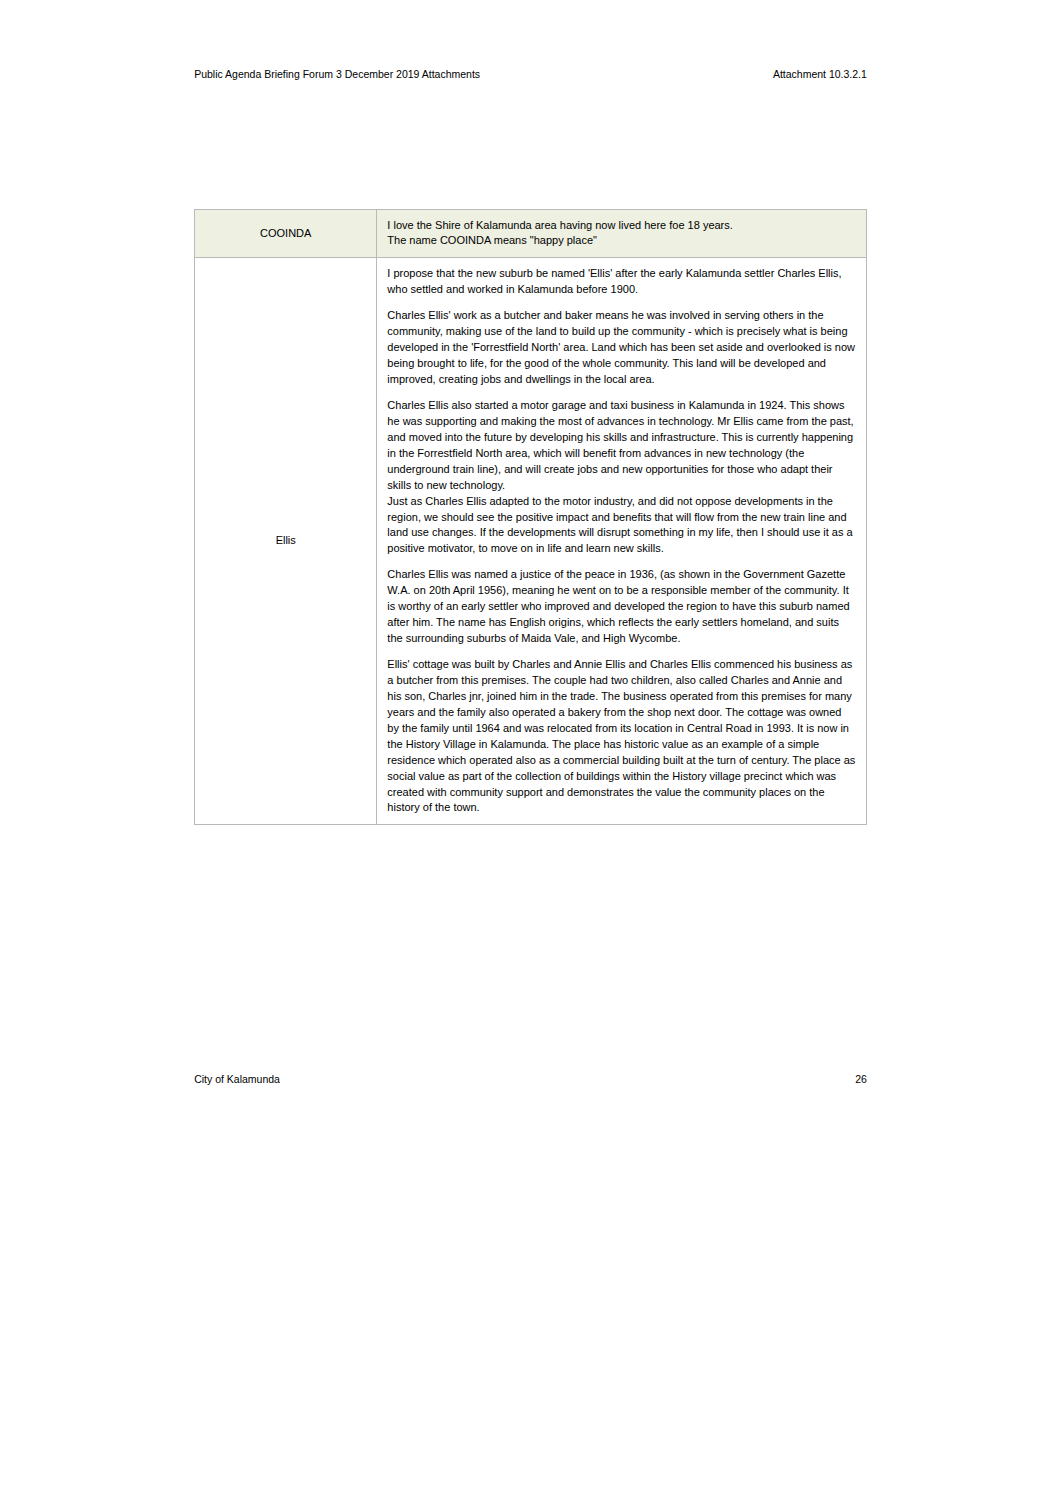Public Agenda Briefing Forum 3 December 2019 Attachments
Attachment 10.3.2.1
| COOINDA | I love the Shire of Kalamunda area having now lived here foe 18 years. The name COOINDA means "happy place" |
| Ellis | I propose that the new suburb be named 'Ellis' after the early Kalamunda settler Charles Ellis, who settled and worked in Kalamunda before 1900. Charles Ellis' work as a butcher and baker means he was involved in serving others in the community, making use of the land to build up the community - which is precisely what is being developed in the 'Forrestfield North' area. Land which has been set aside and overlooked is now being brought to life, for the good of the whole community. This land will be developed and improved, creating jobs and dwellings in the local area. Charles Ellis also started a motor garage and taxi business in Kalamunda in 1924. This shows he was supporting and making the most of advances in technology. Mr Ellis came from the past, and moved into the future by developing his skills and infrastructure. This is currently happening in the Forrestfield North area, which will benefit from advances in new technology (the underground train line), and will create jobs and new opportunities for those who adapt their skills to new technology. Just as Charles Ellis adapted to the motor industry, and did not oppose developments in the region, we should see the positive impact and benefits that will flow from the new train line and land use changes. If the developments will disrupt something in my life, then I should use it as a positive motivator, to move on in life and learn new skills. Charles Ellis was named a justice of the peace in 1936, (as shown in the Government Gazette W.A. on 20th April 1956), meaning he went on to be a responsible member of the community. It is worthy of an early settler who improved and developed the region to have this suburb named after him. The name has English origins, which reflects the early settlers homeland, and suits the surrounding suburbs of Maida Vale, and High Wycombe. Ellis' cottage was built by Charles and Annie Ellis and Charles Ellis commenced his business as a butcher from this premises. The couple had two children, also called Charles and Annie and his son, Charles jnr, joined him in the trade. The business operated from this premises for many years and the family also operated a bakery from the shop next door. The cottage was owned by the family until 1964 and was relocated from its location in Central Road in 1993. It is now in the History Village in Kalamunda. The place has historic value as an example of a simple residence which operated also as a commercial building built at the turn of century. The place as social value as part of the collection of buildings within the History village precinct which was created with community support and demonstrates the value the community places on the history of the town. |
City of Kalamunda
26